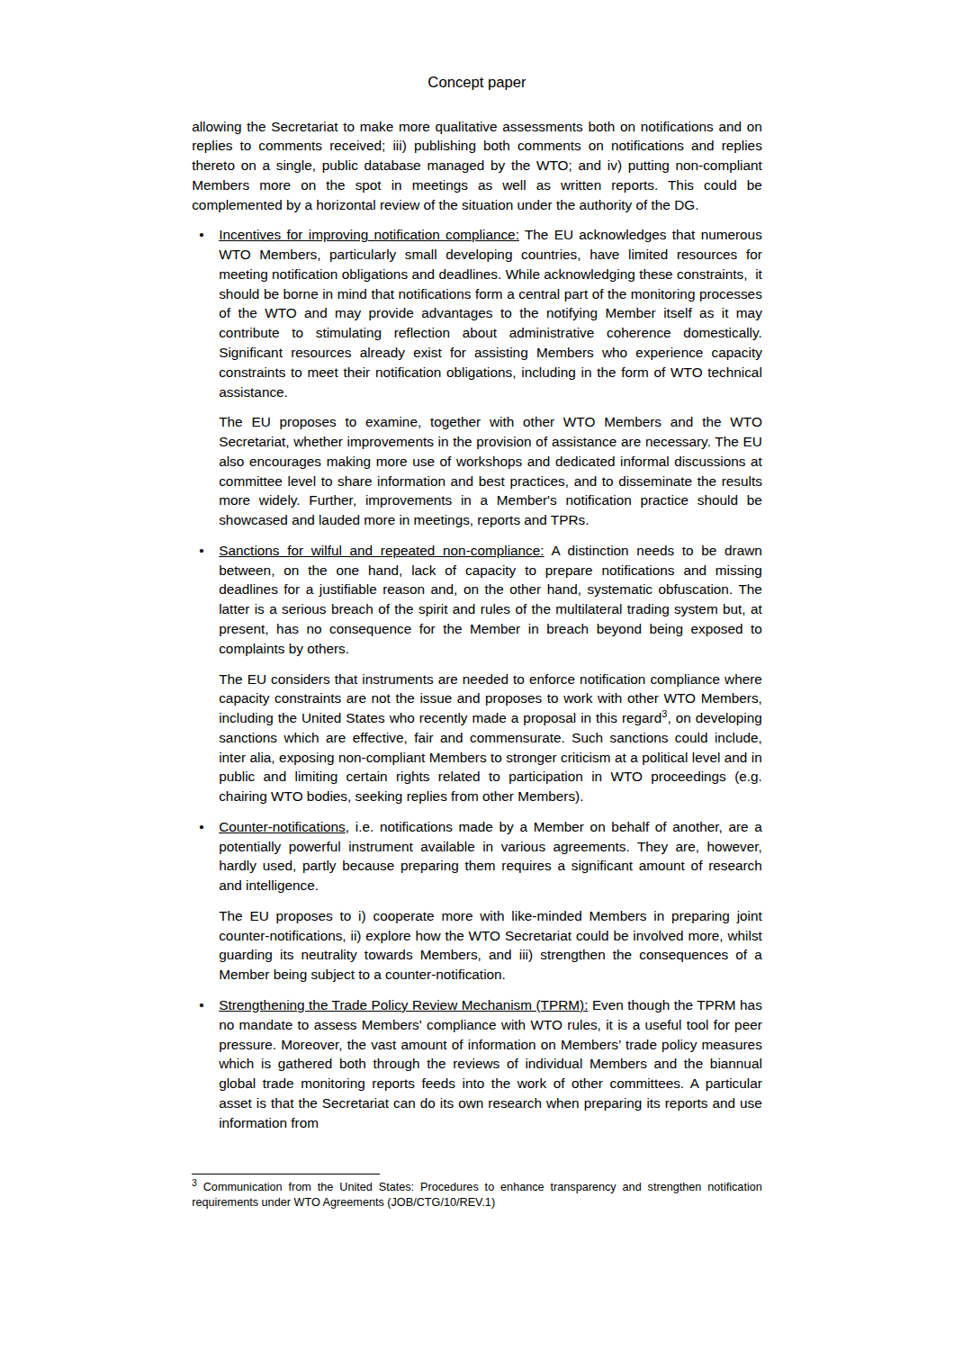Concept paper
allowing the Secretariat to make more qualitative assessments both on notifications and on replies to comments received; iii) publishing both comments on notifications and replies thereto on a single, public database managed by the WTO; and iv) putting non-compliant Members more on the spot in meetings as well as written reports. This could be complemented by a horizontal review of the situation under the authority of the DG.
Incentives for improving notification compliance: The EU acknowledges that numerous WTO Members, particularly small developing countries, have limited resources for meeting notification obligations and deadlines. While acknowledging these constraints, it should be borne in mind that notifications form a central part of the monitoring processes of the WTO and may provide advantages to the notifying Member itself as it may contribute to stimulating reflection about administrative coherence domestically. Significant resources already exist for assisting Members who experience capacity constraints to meet their notification obligations, including in the form of WTO technical assistance.
The EU proposes to examine, together with other WTO Members and the WTO Secretariat, whether improvements in the provision of assistance are necessary. The EU also encourages making more use of workshops and dedicated informal discussions at committee level to share information and best practices, and to disseminate the results more widely. Further, improvements in a Member's notification practice should be showcased and lauded more in meetings, reports and TPRs.
Sanctions for wilful and repeated non-compliance: A distinction needs to be drawn between, on the one hand, lack of capacity to prepare notifications and missing deadlines for a justifiable reason and, on the other hand, systematic obfuscation. The latter is a serious breach of the spirit and rules of the multilateral trading system but, at present, has no consequence for the Member in breach beyond being exposed to complaints by others.
The EU considers that instruments are needed to enforce notification compliance where capacity constraints are not the issue and proposes to work with other WTO Members, including the United States who recently made a proposal in this regard3, on developing sanctions which are effective, fair and commensurate. Such sanctions could include, inter alia, exposing non-compliant Members to stronger criticism at a political level and in public and limiting certain rights related to participation in WTO proceedings (e.g. chairing WTO bodies, seeking replies from other Members).
Counter-notifications, i.e. notifications made by a Member on behalf of another, are a potentially powerful instrument available in various agreements. They are, however, hardly used, partly because preparing them requires a significant amount of research and intelligence.
The EU proposes to i) cooperate more with like-minded Members in preparing joint counter-notifications, ii) explore how the WTO Secretariat could be involved more, whilst guarding its neutrality towards Members, and iii) strengthen the consequences of a Member being subject to a counter-notification.
Strengthening the Trade Policy Review Mechanism (TPRM): Even though the TPRM has no mandate to assess Members' compliance with WTO rules, it is a useful tool for peer pressure. Moreover, the vast amount of information on Members’ trade policy measures which is gathered both through the reviews of individual Members and the biannual global trade monitoring reports feeds into the work of other committees. A particular asset is that the Secretariat can do its own research when preparing its reports and use information from
3 Communication from the United States: Procedures to enhance transparency and strengthen notification requirements under WTO Agreements (JOB/CTG/10/REV.1)